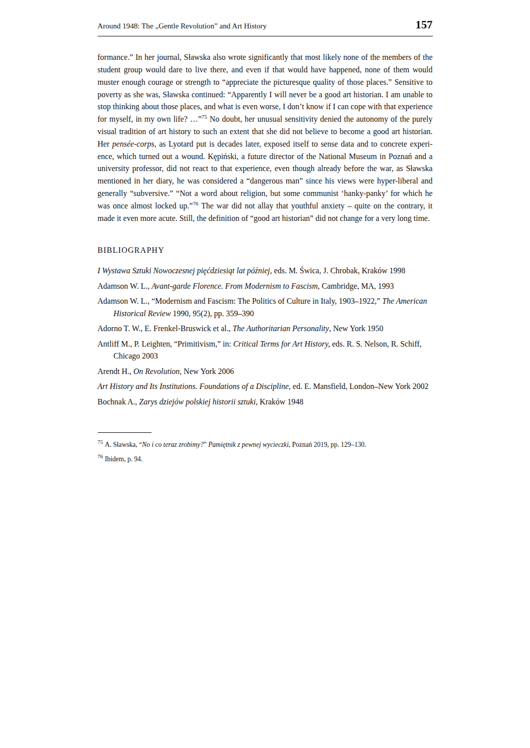Around 1948: The „Gentle Revolution” and Art History 157
formance.” In her journal, Sławska also wrote significantly that most likely none of the members of the student group would dare to live there, and even if that would have happened, none of them would muster enough courage or strength to “appreciate the picturesque quality of those places.” Sensitive to poverty as she was, Sławska continued: “Apparently I will never be a good art historian. I am unable to stop thinking about those places, and what is even worse, I don’t know if I can cope with that experience for myself, in my own life? …”75 No doubt, her unusual sensitivity denied the autonomy of the purely visual tradition of art history to such an extent that she did not believe to become a good art historian. Her pensée-corps, as Lyotard put is decades later, exposed itself to sense data and to concrete experience, which turned out a wound. Kępiński, a future director of the National Museum in Poznań and a university professor, did not react to that experience, even though already before the war, as Sławska mentioned in her diary, he was considered a “dangerous man” since his views were hyper-liberal and generally “subversive.” “Not a word about religion, but some communist ‘hanky-panky’ for which he was once almost locked up.”76 The war did not allay that youthful anxiety – quite on the contrary, it made it even more acute. Still, the definition of “good art historian” did not change for a very long time.
Bibliography
I Wystawa Sztuki Nowoczesnej pięćdziesiąt lat później, eds. M. Świca, J. Chrobak, Kraków 1998
Adamson W. L., Avant-garde Florence. From Modernism to Fascism, Cambridge, MA, 1993
Adamson W. L., “Modernism and Fascism: The Politics of Culture in Italy, 1903–1922,” The American Historical Review 1990, 95(2), pp. 359–390
Adorno T. W., E. Frenkel-Bruswick et al., The Authoritarian Personality, New York 1950
Antliff M., P. Leighten, “Primitivism,” in: Critical Terms for Art History, eds. R. S. Nelson, R. Schiff, Chicago 2003
Arendt H., On Revolution, New York 2006
Art History and Its Institutions. Foundations of a Discipline, ed. E. Mansfield, London–New York 2002
Bochnak A., Zarys dziejów polskiej historii sztuki, Kraków 1948
75 A. Sławska, “No i co teraz zrobimy?” Pamiętnik z pewnej wycieczki, Poznań 2019, pp. 129–130.
76 Ibidem, p. 94.